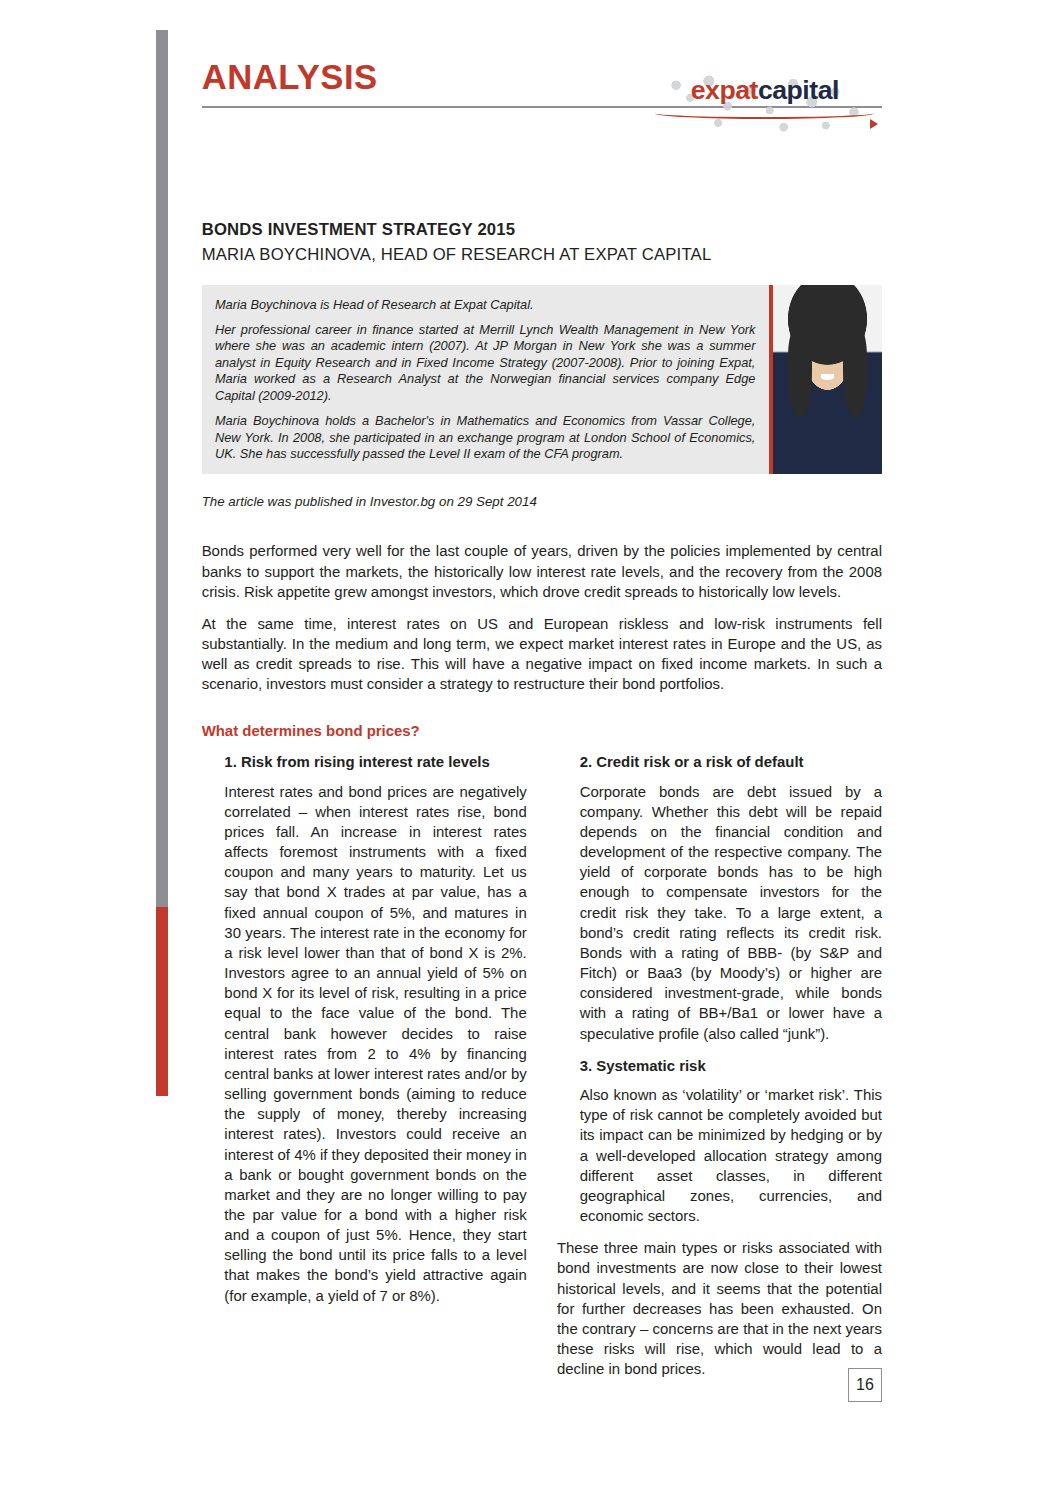expat capital
ANALYSIS
BONDS INVESTMENT STRATEGY 2015
MARIA BOYCHINOVA, HEAD OF RESEARCH AT EXPAT CAPITAL
Maria Boychinova is Head of Research at Expat Capital.
Her professional career in finance started at Merrill Lynch Wealth Management in New York where she was an academic intern (2007). At JP Morgan in New York she was a summer analyst in Equity Research and in Fixed Income Strategy (2007-2008). Prior to joining Expat, Maria worked as a Research Analyst at the Norwegian financial services company Edge Capital (2009-2012).
Maria Boychinova holds a Bachelor's in Mathematics and Economics from Vassar College, New York. In 2008, she participated in an exchange program at London School of Economics, UK. She has successfully passed the Level II exam of the CFA program.
The article was published in Investor.bg on 29 Sept 2014
Bonds performed very well for the last couple of years, driven by the policies implemented by central banks to support the markets, the historically low interest rate levels, and the recovery from the 2008 crisis. Risk appetite grew amongst investors, which drove credit spreads to historically low levels.
At the same time, interest rates on US and European riskless and low-risk instruments fell substantially. In the medium and long term, we expect market interest rates in Europe and the US, as well as credit spreads to rise. This will have a negative impact on fixed income markets. In such a scenario, investors must consider a strategy to restructure their bond portfolios.
What determines bond prices?
1. Risk from rising interest rate levels
Interest rates and bond prices are negatively correlated – when interest rates rise, bond prices fall. An increase in interest rates affects foremost instruments with a fixed coupon and many years to maturity. Let us say that bond X trades at par value, has a fixed annual coupon of 5%, and matures in 30 years. The interest rate in the economy for a risk level lower than that of bond X is 2%. Investors agree to an annual yield of 5% on bond X for its level of risk, resulting in a price equal to the face value of the bond. The central bank however decides to raise interest rates from 2 to 4% by financing central banks at lower interest rates and/or by selling government bonds (aiming to reduce the supply of money, thereby increasing interest rates). Investors could receive an interest of 4% if they deposited their money in a bank or bought government bonds on the market and they are no longer willing to pay the par value for a bond with a higher risk and a coupon of just 5%. Hence, they start selling the bond until its price falls to a level that makes the bond’s yield attractive again (for example, a yield of 7 or 8%).
2. Credit risk or a risk of default
Corporate bonds are debt issued by a company. Whether this debt will be repaid depends on the financial condition and development of the respective company. The yield of corporate bonds has to be high enough to compensate investors for the credit risk they take. To a large extent, a bond’s credit rating reflects its credit risk. Bonds with a rating of BBB- (by S&P and Fitch) or Baa3 (by Moody’s) or higher are considered investment-grade, while bonds with a rating of BB+/Ba1 or lower have a speculative profile (also called “junk”).
3. Systematic risk
Also known as ‘volatility’ or ‘market risk’. This type of risk cannot be completely avoided but its impact can be minimized by hedging or by a well-developed allocation strategy among different asset classes, in different geographical zones, currencies, and economic sectors.
These three main types or risks associated with bond investments are now close to their lowest historical levels, and it seems that the potential for further decreases has been exhausted. On the contrary – concerns are that in the next years these risks will rise, which would lead to a decline in bond prices.
16